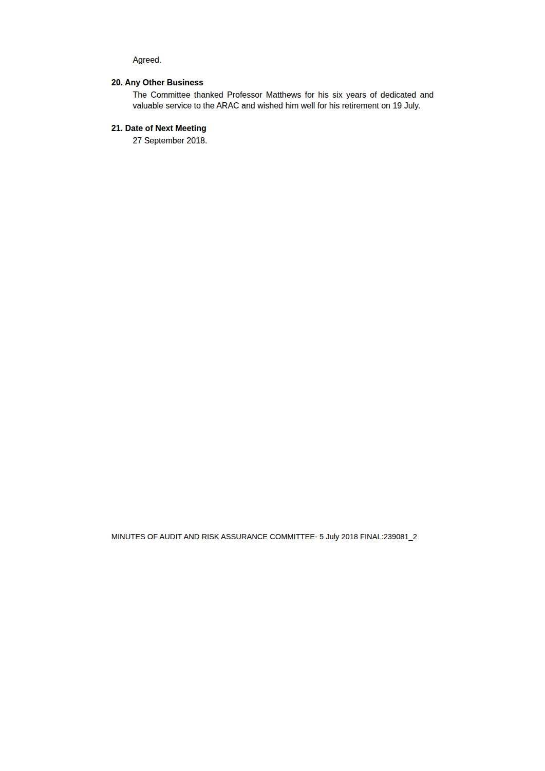Agreed.
20. Any Other Business
The Committee thanked Professor Matthews for his six years of dedicated and valuable service to the ARAC and wished him well for his retirement on 19 July.
21. Date of Next Meeting
27 September 2018.
MINUTES OF AUDIT AND RISK ASSURANCE COMMITTEE- 5 July 2018 FINAL:239081_2